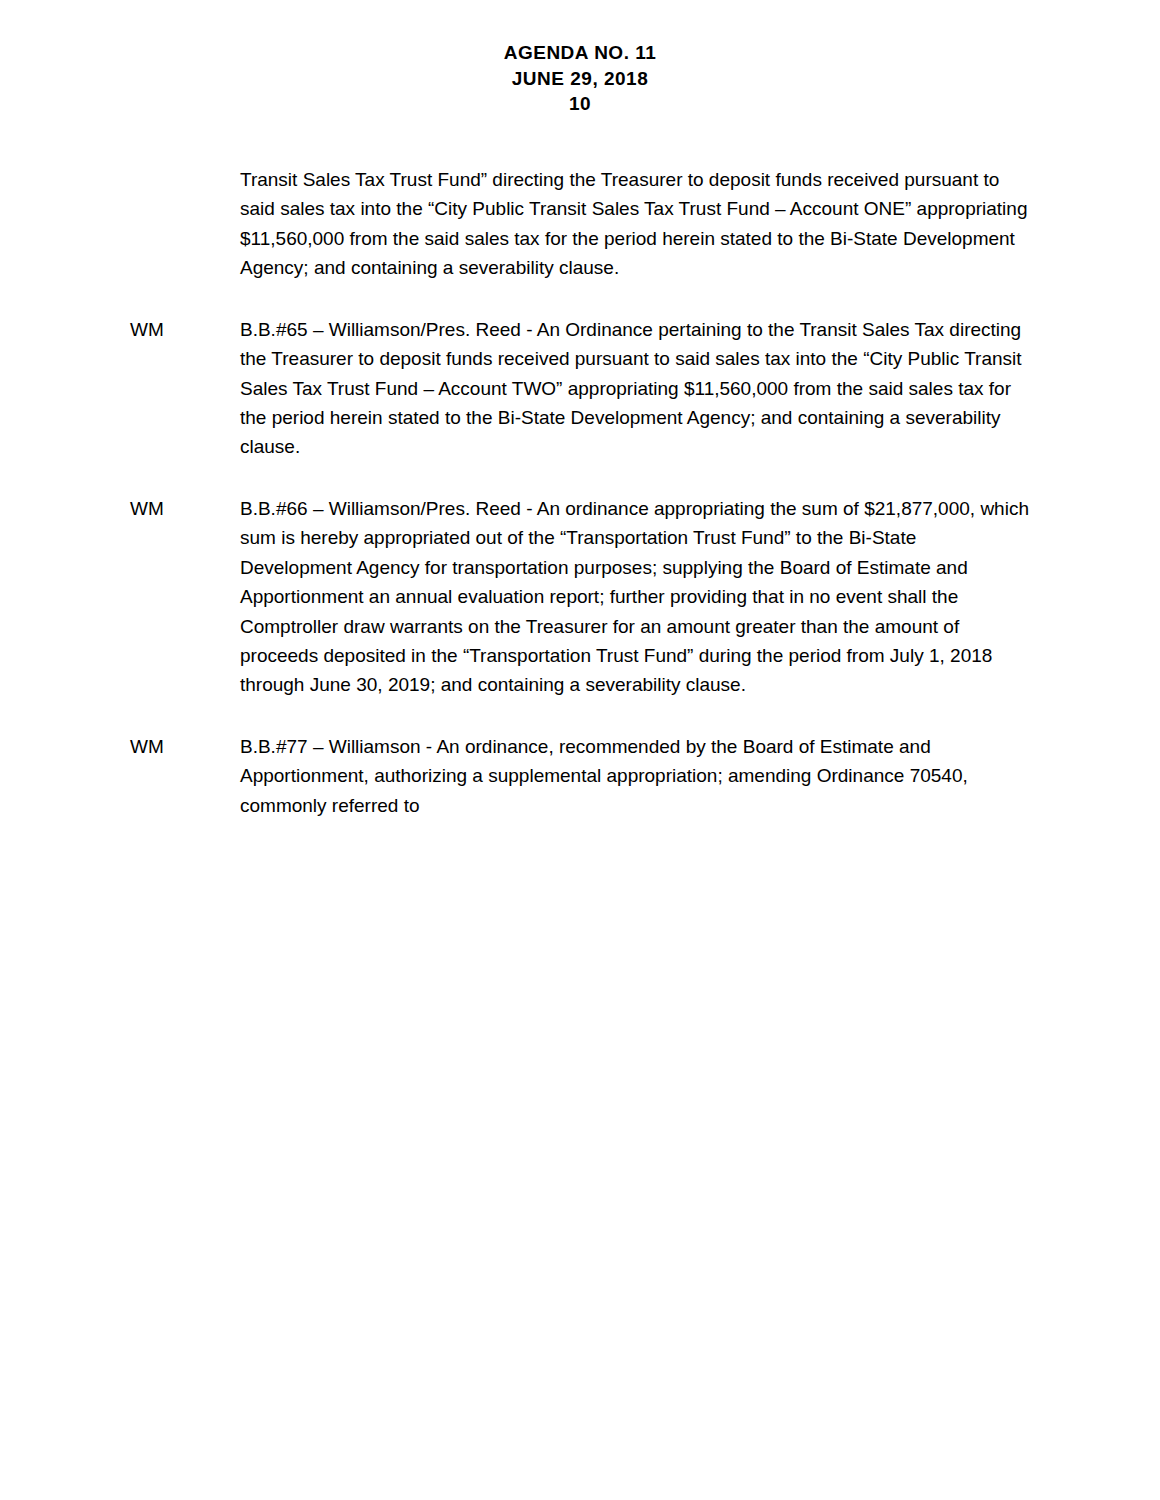AGENDA NO. 11
JUNE 29, 2018
10
Transit Sales Tax Trust Fund” directing the Treasurer to deposit funds received pursuant to said sales tax into the “City Public Transit Sales Tax Trust Fund – Account ONE” appropriating $11,560,000 from the said sales tax for the period herein stated to the Bi-State Development Agency; and containing a severability clause.
WM
B.B.#65 – Williamson/Pres. Reed - An Ordinance pertaining to the Transit Sales Tax directing the Treasurer to deposit funds received pursuant to said sales tax into the “City Public Transit Sales Tax Trust Fund – Account TWO” appropriating $11,560,000 from the said sales tax for the period herein stated to the Bi-State Development Agency; and containing a severability clause.
WM
B.B.#66 – Williamson/Pres. Reed - An ordinance appropriating the sum of $21,877,000, which sum is hereby appropriated out of the “Transportation Trust Fund” to the Bi-State Development Agency for transportation purposes; supplying the Board of Estimate and Apportionment an annual evaluation report; further providing that in no event shall the Comptroller draw warrants on the Treasurer for an amount greater than the amount of proceeds deposited in the “Transportation Trust Fund” during the period from July 1, 2018 through June 30, 2019; and containing a severability clause.
WM
B.B.#77 – Williamson - An ordinance, recommended by the Board of Estimate and Apportionment, authorizing a supplemental appropriation; amending Ordinance 70540, commonly referred to